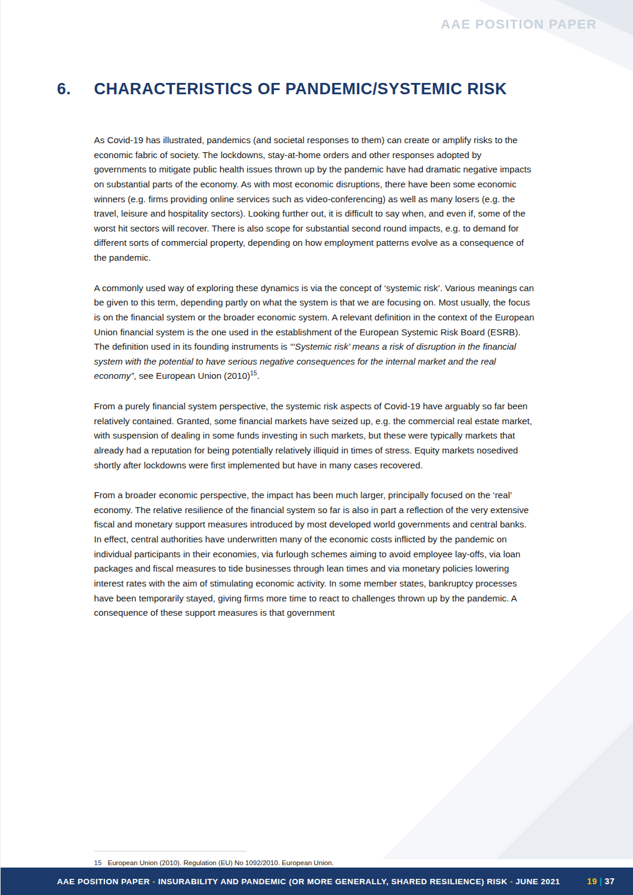AAE Position Paper
6. Characteristics of pandemic/systemic risk
As Covid-19 has illustrated, pandemics (and societal responses to them) can create or amplify risks to the economic fabric of society. The lockdowns, stay-at-home orders and other responses adopted by governments to mitigate public health issues thrown up by the pandemic have had dramatic negative impacts on substantial parts of the economy. As with most economic disruptions, there have been some economic winners (e.g. firms providing online services such as video-conferencing) as well as many losers (e.g. the travel, leisure and hospitality sectors). Looking further out, it is difficult to say when, and even if, some of the worst hit sectors will recover. There is also scope for substantial second round impacts, e.g. to demand for different sorts of commercial property, depending on how employment patterns evolve as a consequence of the pandemic.
A commonly used way of exploring these dynamics is via the concept of ‘systemic risk’. Various meanings can be given to this term, depending partly on what the system is that we are focusing on. Most usually, the focus is on the financial system or the broader economic system. A relevant definition in the context of the European Union financial system is the one used in the establishment of the European Systemic Risk Board (ESRB). The definition used in its founding instruments is “‘Systemic risk’ means a risk of disruption in the financial system with the potential to have serious negative consequences for the internal market and the real economy”, see European Union (2010)15.
From a purely financial system perspective, the systemic risk aspects of Covid-19 have arguably so far been relatively contained. Granted, some financial markets have seized up, e.g. the commercial real estate market, with suspension of dealing in some funds investing in such markets, but these were typically markets that already had a reputation for being potentially relatively illiquid in times of stress. Equity markets nosedived shortly after lockdowns were first implemented but have in many cases recovered.
From a broader economic perspective, the impact has been much larger, principally focused on the ‘real’ economy. The relative resilience of the financial system so far is also in part a reflection of the very extensive fiscal and monetary support measures introduced by most developed world governments and central banks. In effect, central authorities have underwritten many of the economic costs inflicted by the pandemic on individual participants in their economies, via furlough schemes aiming to avoid employee lay-offs, via loan packages and fiscal measures to tide businesses through lean times and via monetary policies lowering interest rates with the aim of stimulating economic activity. In some member states, bankruptcy processes have been temporarily stayed, giving firms more time to react to challenges thrown up by the pandemic. A consequence of these support measures is that government
15 European Union (2010). Regulation (EU) No 1092/2010. European Union.
AAE Position Paper - Insurability and Pandemic (or more generally, shared resilience) Risk - June 2021
19|37